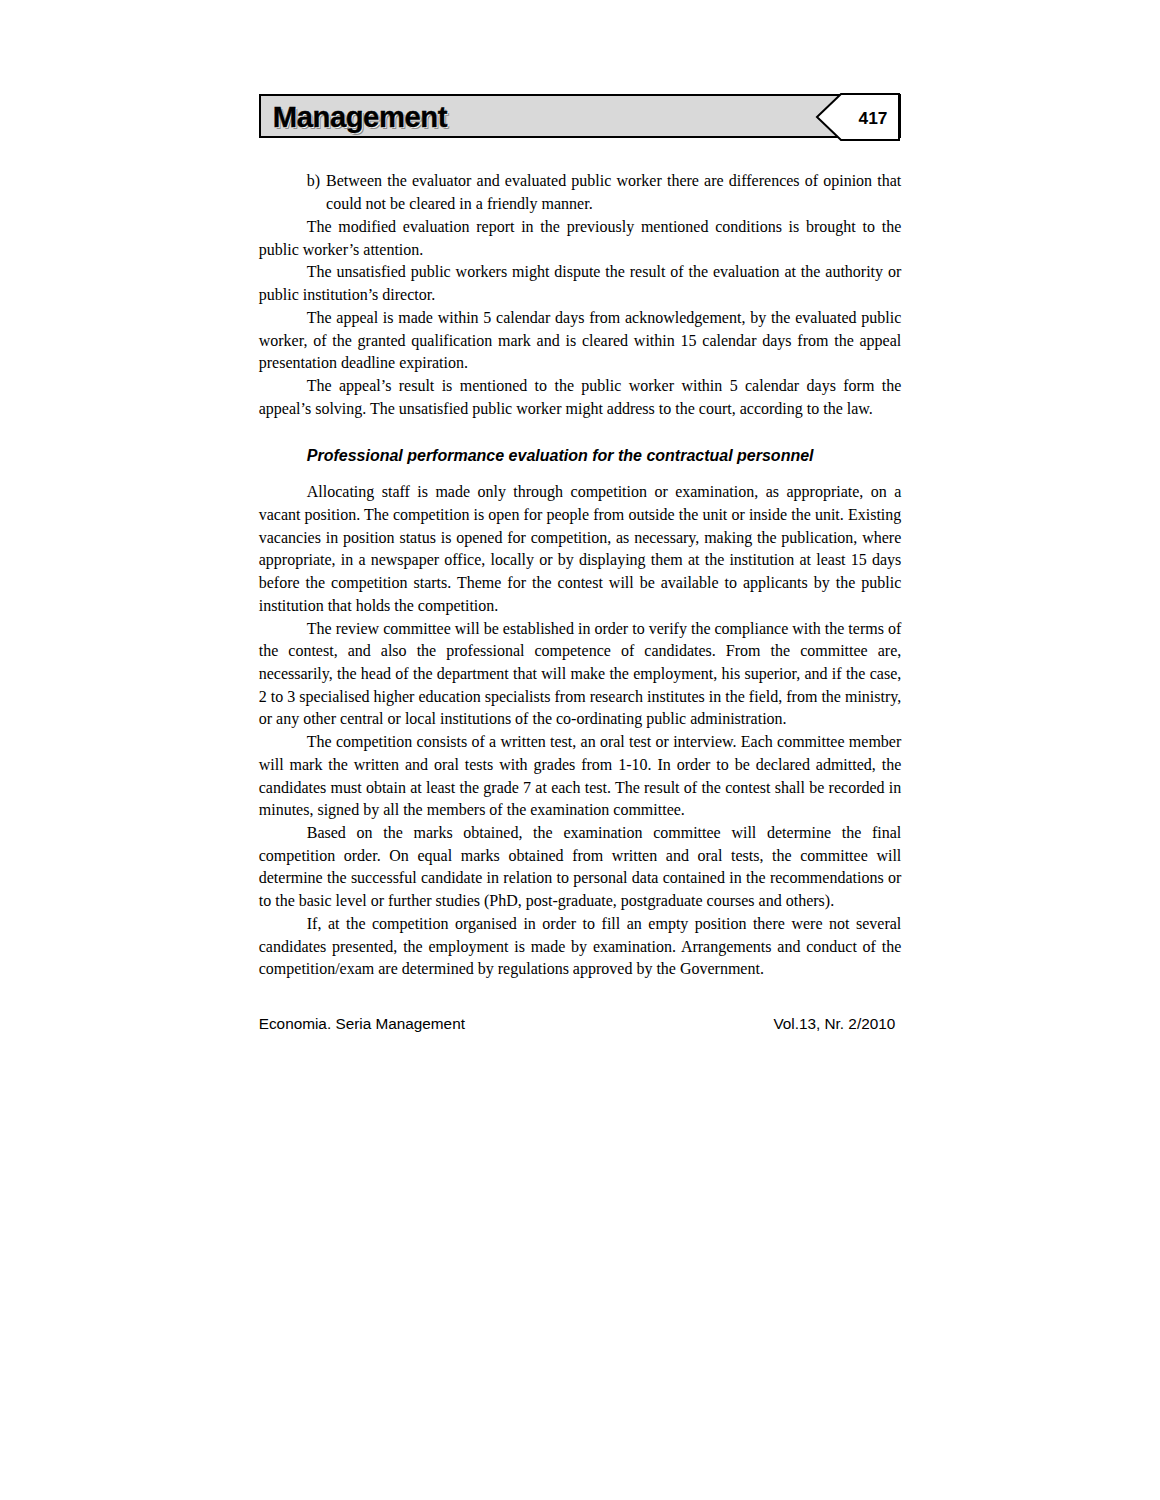Management
417
b) Between the evaluator and evaluated public worker there are differences of opinion that could not be cleared in a friendly manner.
The modified evaluation report in the previously mentioned conditions is brought to the public worker’s attention.
The unsatisfied public workers might dispute the result of the evaluation at the authority or public institution’s director.
The appeal is made within 5 calendar days from acknowledgement, by the evaluated public worker, of the granted qualification mark and is cleared within 15 calendar days from the appeal presentation deadline expiration.
The appeal’s result is mentioned to the public worker within 5 calendar days form the appeal’s solving. The unsatisfied public worker might address to the court, according to the law.
Professional performance evaluation for the contractual personnel
Allocating staff is made only through competition or examination, as appropriate, on a vacant position. The competition is open for people from outside the unit or inside the unit. Existing vacancies in position status is opened for competition, as necessary, making the publication, where appropriate, in a newspaper office, locally or by displaying them at the institution at least 15 days before the competition starts. Theme for the contest will be available to applicants by the public institution that holds the competition.
The review committee will be established in order to verify the compliance with the terms of the contest, and also the professional competence of candidates. From the committee are, necessarily, the head of the department that will make the employment, his superior, and if the case, 2 to 3 specialised higher education specialists from research institutes in the field, from the ministry, or any other central or local institutions of the co-ordinating public administration.
The competition consists of a written test, an oral test or interview. Each committee member will mark the written and oral tests with grades from 1-10. In order to be declared admitted, the candidates must obtain at least the grade 7 at each test. The result of the contest shall be recorded in minutes, signed by all the members of the examination committee.
Based on the marks obtained, the examination committee will determine the final competition order. On equal marks obtained from written and oral tests, the committee will determine the successful candidate in relation to personal data contained in the recommendations or to the basic level or further studies (PhD, post-graduate, postgraduate courses and others).
If, at the competition organised in order to fill an empty position there were not several candidates presented, the employment is made by examination. Arrangements and conduct of the competition/exam are determined by regulations approved by the Government.
Economia. Seria Management
Vol.13, Nr. 2/2010